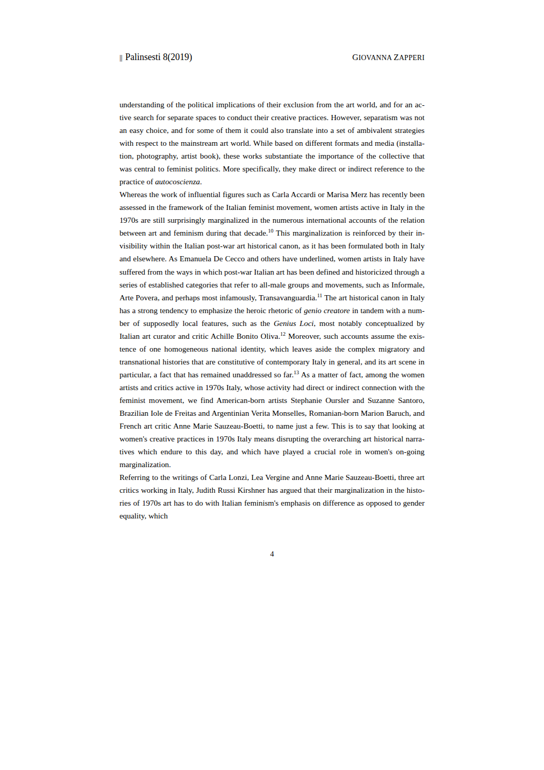||Palinsesti 8(2019)
GIOVANNA ZAPPERI
understanding of the political implications of their exclusion from the art world, and for an active search for separate spaces to conduct their creative practices. However, separatism was not an easy choice, and for some of them it could also translate into a set of ambivalent strategies with respect to the mainstream art world. While based on different formats and media (installation, photography, artist book), these works substantiate the importance of the collective that was central to feminist politics. More specifically, they make direct or indirect reference to the practice of autocoscienza.
Whereas the work of influential figures such as Carla Accardi or Marisa Merz has recently been assessed in the framework of the Italian feminist movement, women artists active in Italy in the 1970s are still surprisingly marginalized in the numerous international accounts of the relation between art and feminism during that decade.10 This marginalization is reinforced by their invisibility within the Italian post-war art historical canon, as it has been formulated both in Italy and elsewhere. As Emanuela De Cecco and others have underlined, women artists in Italy have suffered from the ways in which post-war Italian art has been defined and historicized through a series of established categories that refer to all-male groups and movements, such as Informale, Arte Povera, and perhaps most infamously, Transavanguardia.11 The art historical canon in Italy has a strong tendency to emphasize the heroic rhetoric of genio creatore in tandem with a number of supposedly local features, such as the Genius Loci, most notably conceptualized by Italian art curator and critic Achille Bonito Oliva.12 Moreover, such accounts assume the existence of one homogeneous national identity, which leaves aside the complex migratory and transnational histories that are constitutive of contemporary Italy in general, and its art scene in particular, a fact that has remained unaddressed so far.13 As a matter of fact, among the women artists and critics active in 1970s Italy, whose activity had direct or indirect connection with the feminist movement, we find American-born artists Stephanie Oursler and Suzanne Santoro, Brazilian Iole de Freitas and Argentinian Verita Monselles, Romanian-born Marion Baruch, and French art critic Anne Marie Sauzeau-Boetti, to name just a few. This is to say that looking at women's creative practices in 1970s Italy means disrupting the overarching art historical narratives which endure to this day, and which have played a crucial role in women's on-going marginalization.
Referring to the writings of Carla Lonzi, Lea Vergine and Anne Marie Sauzeau-Boetti, three art critics working in Italy, Judith Russi Kirshner has argued that their marginalization in the histories of 1970s art has to do with Italian feminism's emphasis on difference as opposed to gender equality, which
4